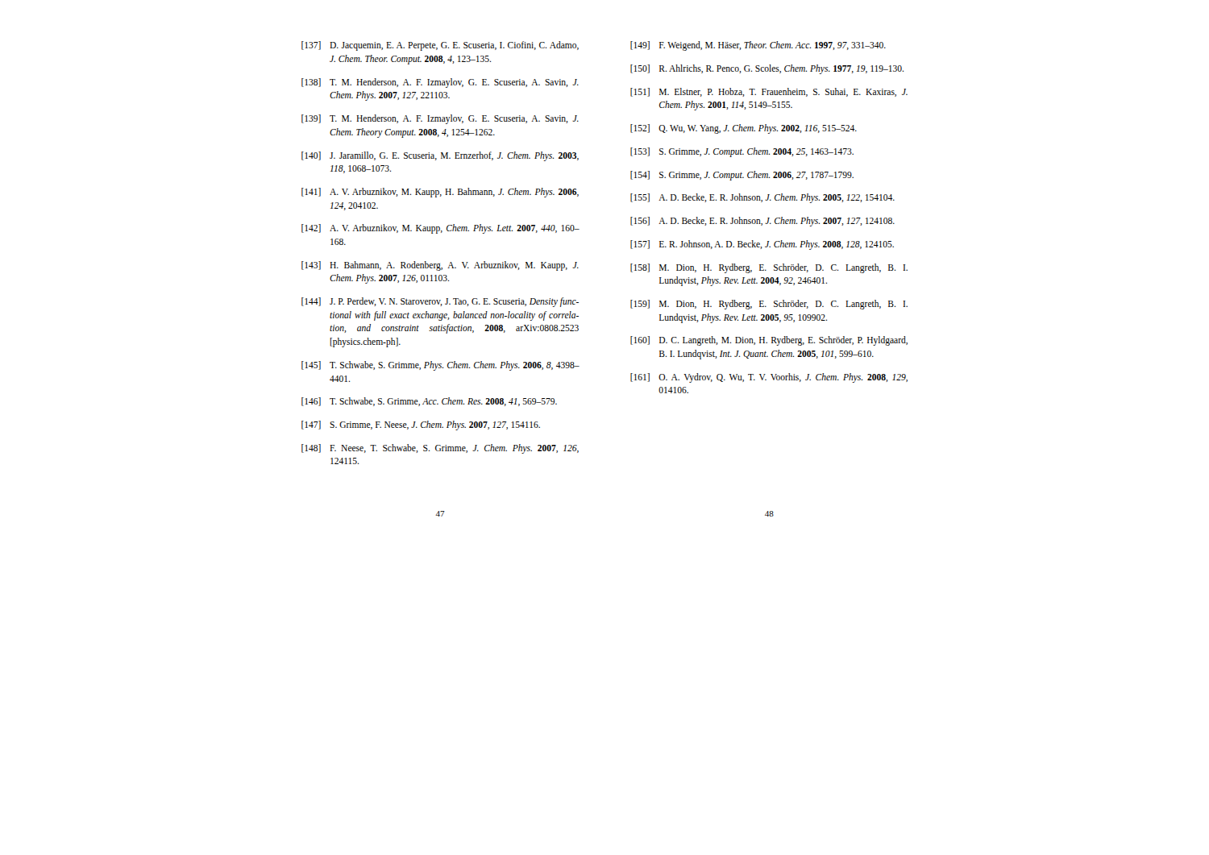[137] D. Jacquemin, E. A. Perpete, G. E. Scuseria, I. Ciofini, C. Adamo, J. Chem. Theor. Comput. 2008, 4, 123–135.
[138] T. M. Henderson, A. F. Izmaylov, G. E. Scuseria, A. Savin, J. Chem. Phys. 2007, 127, 221103.
[139] T. M. Henderson, A. F. Izmaylov, G. E. Scuseria, A. Savin, J. Chem. Theory Comput. 2008, 4, 1254–1262.
[140] J. Jaramillo, G. E. Scuseria, M. Ernzerhof, J. Chem. Phys. 2003, 118, 1068–1073.
[141] A. V. Arbuznikov, M. Kaupp, H. Bahmann, J. Chem. Phys. 2006, 124, 204102.
[142] A. V. Arbuznikov, M. Kaupp, Chem. Phys. Lett. 2007, 440, 160–168.
[143] H. Bahmann, A. Rodenberg, A. V. Arbuznikov, M. Kaupp, J. Chem. Phys. 2007, 126, 011103.
[144] J. P. Perdew, V. N. Staroverov, J. Tao, G. E. Scuseria, Density functional with full exact exchange, balanced non-locality of correlation, and constraint satisfaction, 2008, arXiv:0808.2523 [physics.chem-ph].
[145] T. Schwabe, S. Grimme, Phys. Chem. Chem. Phys. 2006, 8, 4398–4401.
[146] T. Schwabe, S. Grimme, Acc. Chem. Res. 2008, 41, 569–579.
[147] S. Grimme, F. Neese, J. Chem. Phys. 2007, 127, 154116.
[148] F. Neese, T. Schwabe, S. Grimme, J. Chem. Phys. 2007, 126, 124115.
47
[149] F. Weigend, M. Häser, Theor. Chem. Acc. 1997, 97, 331–340.
[150] R. Ahlrichs, R. Penco, G. Scoles, Chem. Phys. 1977, 19, 119–130.
[151] M. Elstner, P. Hobza, T. Frauenheim, S. Suhai, E. Kaxiras, J. Chem. Phys. 2001, 114, 5149–5155.
[152] Q. Wu, W. Yang, J. Chem. Phys. 2002, 116, 515–524.
[153] S. Grimme, J. Comput. Chem. 2004, 25, 1463–1473.
[154] S. Grimme, J. Comput. Chem. 2006, 27, 1787–1799.
[155] A. D. Becke, E. R. Johnson, J. Chem. Phys. 2005, 122, 154104.
[156] A. D. Becke, E. R. Johnson, J. Chem. Phys. 2007, 127, 124108.
[157] E. R. Johnson, A. D. Becke, J. Chem. Phys. 2008, 128, 124105.
[158] M. Dion, H. Rydberg, E. Schröder, D. C. Langreth, B. I. Lundqvist, Phys. Rev. Lett. 2004, 92, 246401.
[159] M. Dion, H. Rydberg, E. Schröder, D. C. Langreth, B. I. Lundqvist, Phys. Rev. Lett. 2005, 95, 109902.
[160] D. C. Langreth, M. Dion, H. Rydberg, E. Schröder, P. Hyldgaard, B. I. Lundqvist, Int. J. Quant. Chem. 2005, 101, 599–610.
[161] O. A. Vydrov, Q. Wu, T. V. Voorhis, J. Chem. Phys. 2008, 129, 014106.
48